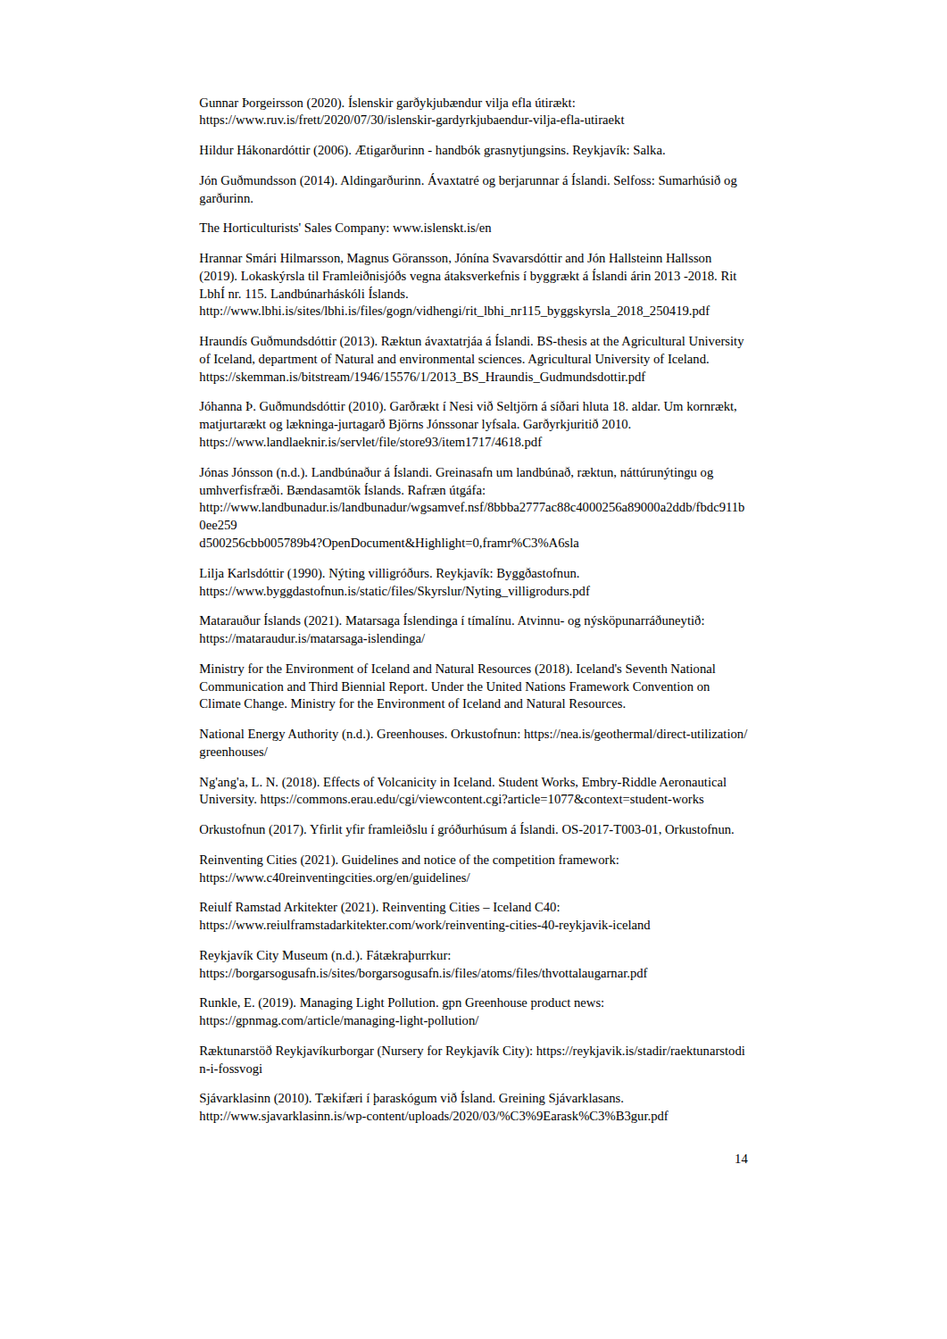Gunnar Þorgeirsson (2020). Íslenskir garðykjubændur vilja efla útirækt:
https://www.ruv.is/frett/2020/07/30/islenskir-gardyrkjubaendur-vilja-efla-utiraekt
Hildur Hákonardóttir (2006). Ætigarðurinn - handbók grasnytjungsins. Reykjavík: Salka.
Jón Guðmundsson (2014). Aldingarðurinn. Ávaxtatré og berjarunnar á Íslandi. Selfoss: Sumarhúsið og garðurinn.
The Horticulturists' Sales Company: www.islenskt.is/en
Hrannar Smári Hilmarsson, Magnus Göransson, Jónína Svavarsdóttir and Jón Hallsteinn Hallsson (2019). Lokaskýrsla til Framleiðnisjóðs vegna átaksverkefnis í byggrækt á Íslandi árin 2013 -2018. Rit LbhÍ nr. 115. Landbúnarháskóli Íslands.
http://www.lbhi.is/sites/lbhi.is/files/gogn/vidhengi/rit_lbhi_nr115_byggskyrsla_2018_250419.pdf
Hraundís Guðmundsdóttir (2013). Ræktun ávaxtatrjáa á Íslandi. BS-thesis at the Agricultural University of Iceland, department of Natural and environmental sciences. Agricultural University of Iceland.
https://skemman.is/bitstream/1946/15576/1/2013_BS_Hraundis_Gudmundsdottir.pdf
Jóhanna Þ. Guðmundsdóttir (2010). Garðrækt í Nesi við Seltjörn á síðari hluta 18. aldar. Um kornrækt, matjurtarækt og lækninga-jurtagarð Björns Jónssonar lyfsala. Garðyrkjuritið 2010.
https://www.landlaeknir.is/servlet/file/store93/item1717/4618.pdf
Jónas Jónsson (n.d.). Landbúnaður á Íslandi. Greinasafn um landbúnað, ræktun, náttúrunýtingu og umhverfisfræði. Bændasamtök Íslands. Rafræn útgáfa:
http://www.landbunadur.is/landbunadur/wgsamvef.nsf/8bbba2777ac88c4000256a89000a2ddb/fbdc911b0ee259
d500256cbb005789b4?OpenDocument&Highlight=0,framr%C3%A6sla
Lilja Karlsdóttir (1990). Nýting villigróðurs. Reykjavík: Byggðastofnun.
https://www.byggdastofnun.is/static/files/Skyrslur/Nyting_villigrodurs.pdf
Matarauður Íslands (2021). Matarsaga Íslendinga í tímalínu. Atvinnu- og nýsköpunarráðuneytið:
https://mataraudur.is/matarsaga-islendinga/
Ministry for the Environment of Iceland and Natural Resources (2018). Iceland's Seventh National Communication and Third Biennial Report. Under the United Nations Framework Convention on Climate Change. Ministry for the Environment of Iceland and Natural Resources.
National Energy Authority (n.d.). Greenhouses. Orkustofnun: https://nea.is/geothermal/direct-utilization/greenhouses/
Ng'ang'a, L. N. (2018). Effects of Volcanicity in Iceland. Student Works, Embry-Riddle Aeronautical University. https://commons.erau.edu/cgi/viewcontent.cgi?article=1077&context=student-works
Orkustofnun (2017). Yfirlit yfir framleiðslu í gróðurhúsum á Íslandi. OS-2017-T003-01, Orkustofnun.
Reinventing Cities (2021). Guidelines and notice of the competition framework:
https://www.c40reinventingcities.org/en/guidelines/
Reiulf Ramstad Arkitekter (2021). Reinventing Cities – Iceland C40:
https://www.reiulframstadarkitekter.com/work/reinventing-cities-40-reykjavik-iceland
Reykjavík City Museum (n.d.). Fátækraþurrkur:
https://borgarsogusafn.is/sites/borgarsogusafn.is/files/atoms/files/thvottalaugarnar.pdf
Runkle, E. (2019). Managing Light Pollution. gpn Greenhouse product news:
https://gpnmag.com/article/managing-light-pollution/
Ræktunarstöð Reykjavíkurborgar (Nursery for Reykjavík City): https://reykjavik.is/stadir/raektunarstodin-i-fossvogi
Sjávarklasinn (2010). Tækifæri í þaraskógum við Ísland. Greining Sjávarklasans.
http://www.sjavarklasinn.is/wp-content/uploads/2020/03/%C3%9Earask%C3%B3gur.pdf
14